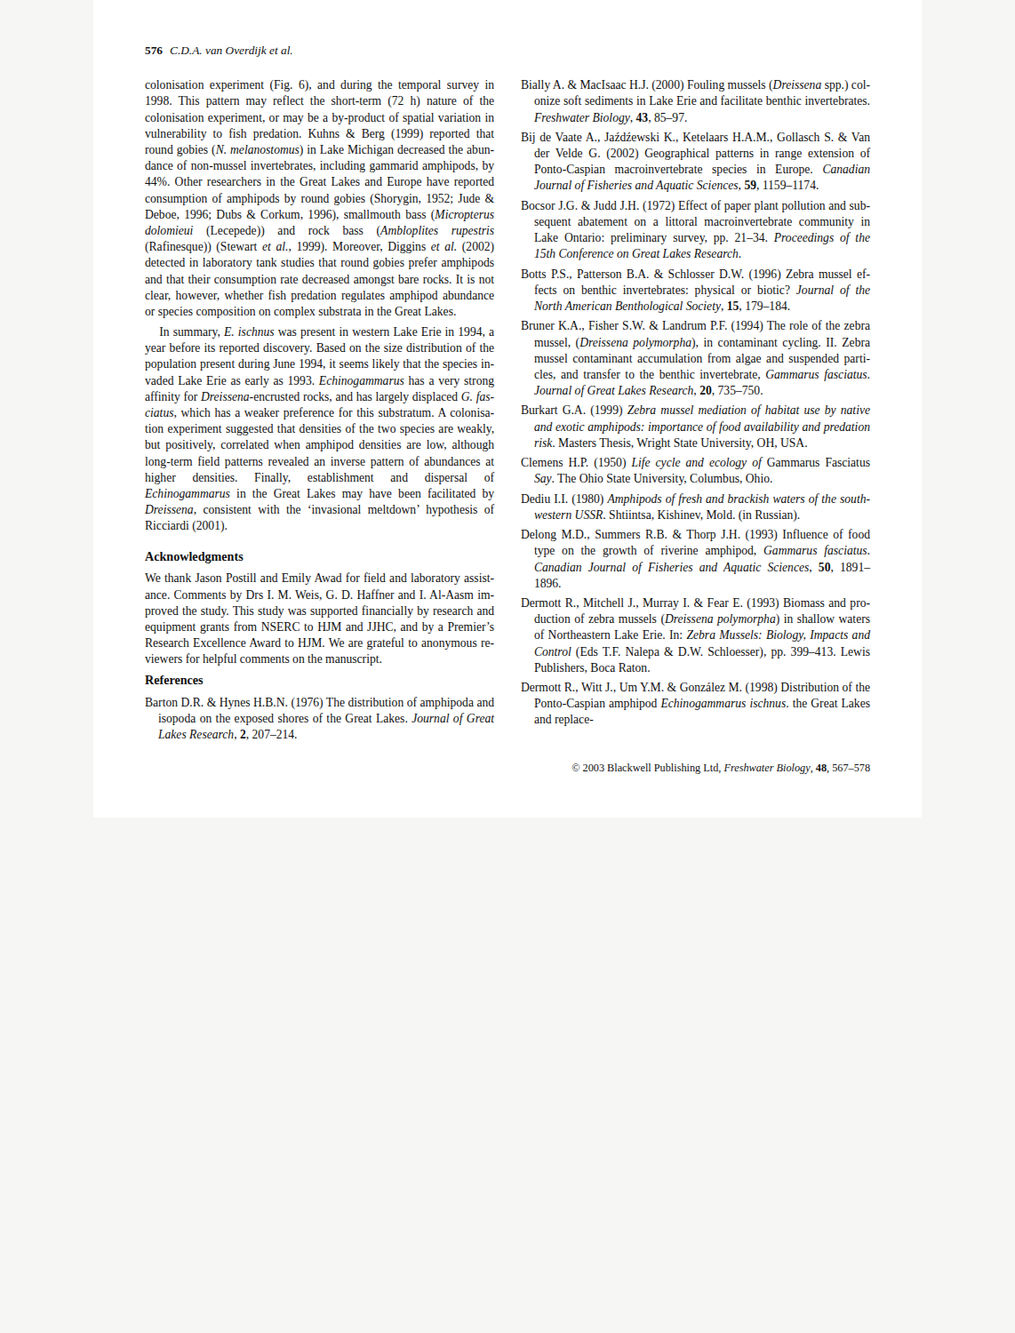576 C.D.A. van Overdijk et al.
colonisation experiment (Fig. 6), and during the temporal survey in 1998. This pattern may reflect the short-term (72 h) nature of the colonisation experiment, or may be a by-product of spatial variation in vulnerability to fish predation. Kuhns & Berg (1999) reported that round gobies (N. melanostomus) in Lake Michigan decreased the abundance of non-mussel invertebrates, including gammarid amphipods, by 44%. Other researchers in the Great Lakes and Europe have reported consumption of amphipods by round gobies (Shorygin, 1952; Jude & Deboe, 1996; Dubs & Corkum, 1996), smallmouth bass (Micropterus dolomieui (Lecepede)) and rock bass (Ambloplites rupestris (Rafinesque)) (Stewart et al., 1999). Moreover, Diggins et al. (2002) detected in laboratory tank studies that round gobies prefer amphipods and that their consumption rate decreased amongst bare rocks. It is not clear, however, whether fish predation regulates amphipod abundance or species composition on complex substrata in the Great Lakes.
In summary, E. ischnus was present in western Lake Erie in 1994, a year before its reported discovery. Based on the size distribution of the population present during June 1994, it seems likely that the species invaded Lake Erie as early as 1993. Echinogammarus has a very strong affinity for Dreissena-encrusted rocks, and has largely displaced G. fasciatus, which has a weaker preference for this substratum. A colonisation experiment suggested that densities of the two species are weakly, but positively, correlated when amphipod densities are low, although long-term field patterns revealed an inverse pattern of abundances at higher densities. Finally, establishment and dispersal of Echinogammarus in the Great Lakes may have been facilitated by Dreissena, consistent with the ‘invasional meltdown’ hypothesis of Ricciardi (2001).
Acknowledgments
We thank Jason Postill and Emily Awad for field and laboratory assistance. Comments by Drs I. M. Weis, G. D. Haffner and I. Al-Aasm improved the study. This study was supported financially by research and equipment grants from NSERC to HJM and JJHC, and by a Premier’s Research Excellence Award to HJM. We are grateful to anonymous reviewers for helpful comments on the manuscript.
References
Barton D.R. & Hynes H.B.N. (1976) The distribution of amphipoda and isopoda on the exposed shores of the Great Lakes. Journal of Great Lakes Research, 2, 207–214.
Bially A. & MacIsaac H.J. (2000) Fouling mussels (Dreissena spp.) colonize soft sediments in Lake Erie and facilitate benthic invertebrates. Freshwater Biology, 43, 85–97.
Bij de Vaate A., Jaźdźewski K., Ketelaars H.A.M., Gollasch S. & Van der Velde G. (2002) Geographical patterns in range extension of Ponto-Caspian macroinvertebrate species in Europe. Canadian Journal of Fisheries and Aquatic Sciences, 59, 1159–1174.
Bocsor J.G. & Judd J.H. (1972) Effect of paper plant pollution and subsequent abatement on a littoral macroinvertebrate community in Lake Ontario: preliminary survey, pp. 21–34. Proceedings of the 15th Conference on Great Lakes Research.
Botts P.S., Patterson B.A. & Schlosser D.W. (1996) Zebra mussel effects on benthic invertebrates: physical or biotic? Journal of the North American Benthological Society, 15, 179–184.
Bruner K.A., Fisher S.W. & Landrum P.F. (1994) The role of the zebra mussel, (Dreissena polymorpha), in contaminant cycling. II. Zebra mussel contaminant accumulation from algae and suspended particles, and transfer to the benthic invertebrate, Gammarus fasciatus. Journal of Great Lakes Research, 20, 735–750.
Burkart G.A. (1999) Zebra mussel mediation of habitat use by native and exotic amphipods: importance of food availability and predation risk. Masters Thesis, Wright State University, OH, USA.
Clemens H.P. (1950) Life cycle and ecology of Gammarus Fasciatus Say. The Ohio State University, Columbus, Ohio.
Dediu I.I. (1980) Amphipods of fresh and brackish waters of the southwestern USSR. Shtiintsa, Kishinev, Mold. (in Russian).
Delong M.D., Summers R.B. & Thorp J.H. (1993) Influence of food type on the growth of riverine amphipod, Gammarus fasciatus. Canadian Journal of Fisheries and Aquatic Sciences, 50, 1891–1896.
Dermott R., Mitchell J., Murray I. & Fear E. (1993) Biomass and production of zebra mussels (Dreissena polymorpha) in shallow waters of Northeastern Lake Erie. In: Zebra Mussels: Biology, Impacts and Control (Eds T.F. Nalepa & D.W. Schloesser), pp. 399–413. Lewis Publishers, Boca Raton.
Dermott R., Witt J., Um Y.M. & González M. (1998) Distribution of the Ponto-Caspian amphipod Echinogammarus ischnus. the Great Lakes and replace-
© 2003 Blackwell Publishing Ltd, Freshwater Biology, 48, 567–578